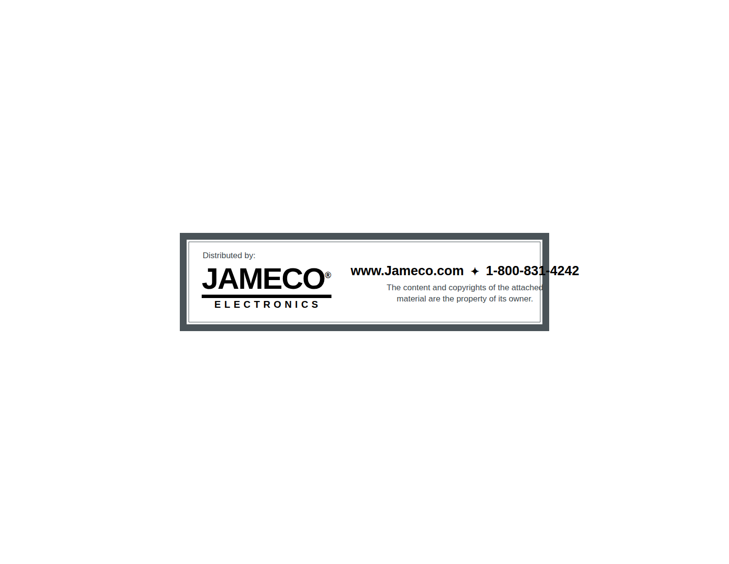Distributed by:
JAMECO®
ELECTRONICS
www.Jameco.com ✦ 1-800-831-4242
The content and copyrights of the attached
material are the property of its owner.